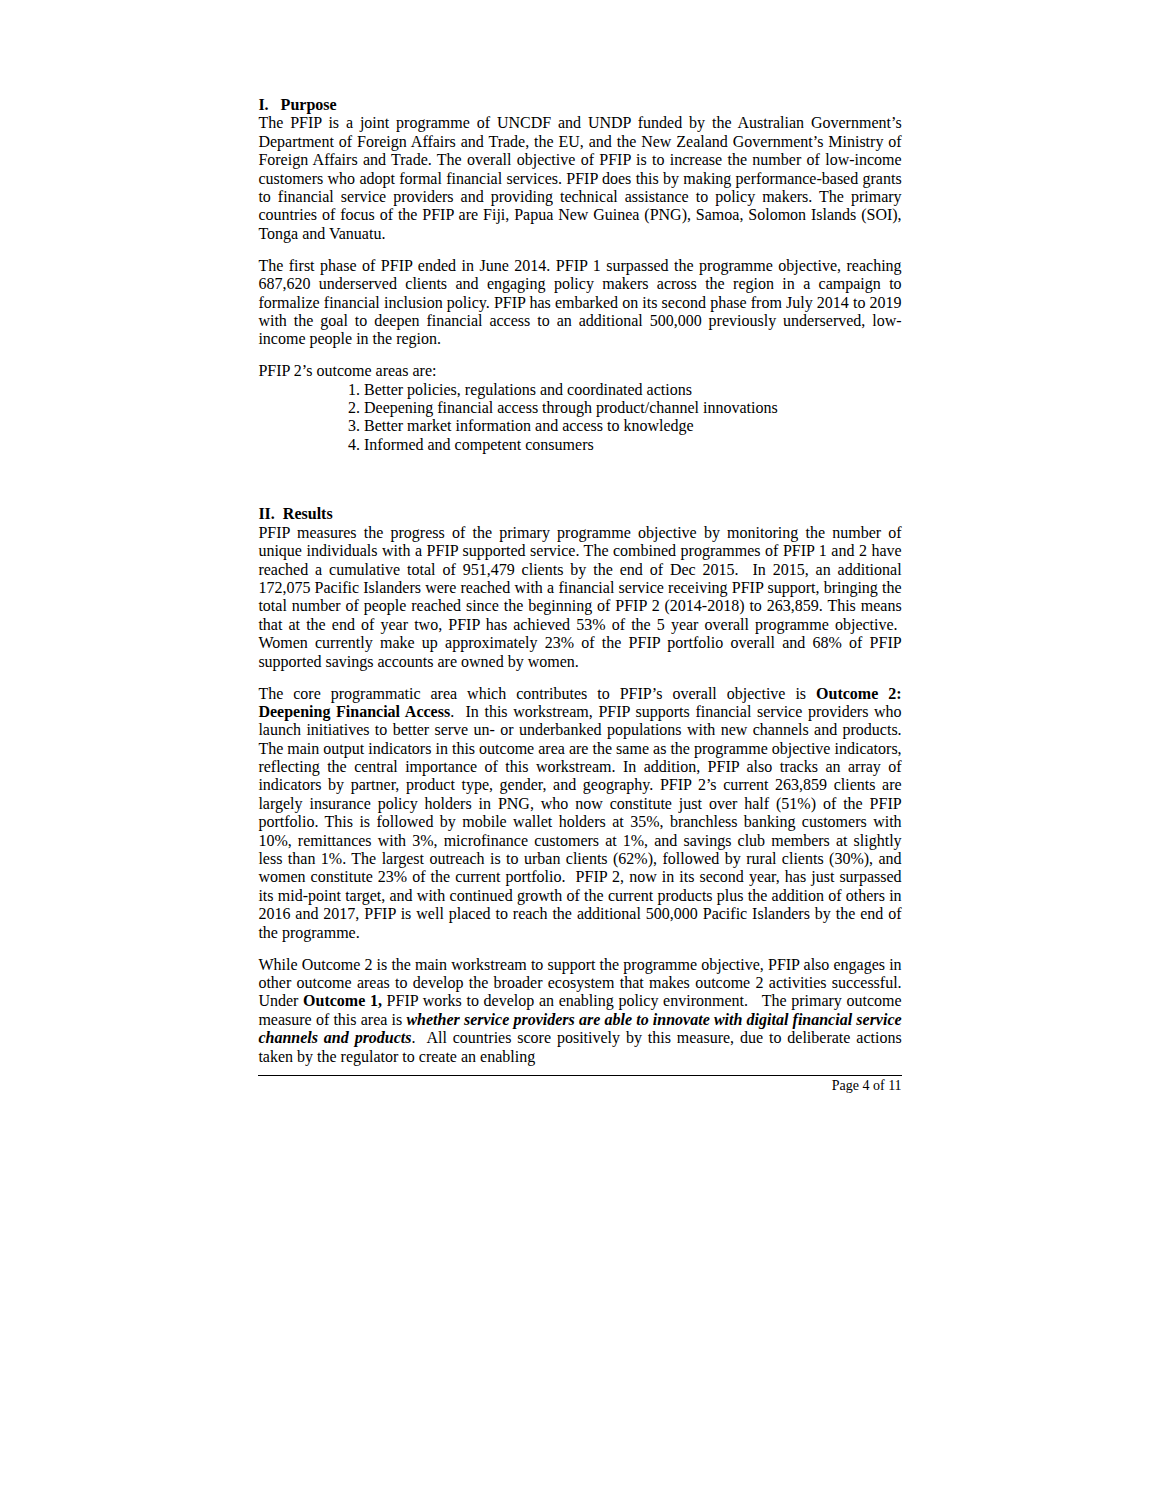I. Purpose
The PFIP is a joint programme of UNCDF and UNDP funded by the Australian Government’s Department of Foreign Affairs and Trade, the EU, and the New Zealand Government’s Ministry of Foreign Affairs and Trade. The overall objective of PFIP is to increase the number of low-income customers who adopt formal financial services. PFIP does this by making performance-based grants to financial service providers and providing technical assistance to policy makers. The primary countries of focus of the PFIP are Fiji, Papua New Guinea (PNG), Samoa, Solomon Islands (SOI), Tonga and Vanuatu.
The first phase of PFIP ended in June 2014. PFIP 1 surpassed the programme objective, reaching 687,620 underserved clients and engaging policy makers across the region in a campaign to formalize financial inclusion policy. PFIP has embarked on its second phase from July 2014 to 2019 with the goal to deepen financial access to an additional 500,000 previously underserved, low-income people in the region.
PFIP 2’s outcome areas are:
Better policies, regulations and coordinated actions
Deepening financial access through product/channel innovations
Better market information and access to knowledge
Informed and competent consumers
II. Results
PFIP measures the progress of the primary programme objective by monitoring the number of unique individuals with a PFIP supported service. The combined programmes of PFIP 1 and 2 have reached a cumulative total of 951,479 clients by the end of Dec 2015. In 2015, an additional 172,075 Pacific Islanders were reached with a financial service receiving PFIP support, bringing the total number of people reached since the beginning of PFIP 2 (2014-2018) to 263,859. This means that at the end of year two, PFIP has achieved 53% of the 5 year overall programme objective. Women currently make up approximately 23% of the PFIP portfolio overall and 68% of PFIP supported savings accounts are owned by women.
The core programmatic area which contributes to PFIP’s overall objective is Outcome 2: Deepening Financial Access. In this workstream, PFIP supports financial service providers who launch initiatives to better serve un- or underbanked populations with new channels and products. The main output indicators in this outcome area are the same as the programme objective indicators, reflecting the central importance of this workstream. In addition, PFIP also tracks an array of indicators by partner, product type, gender, and geography. PFIP 2’s current 263,859 clients are largely insurance policy holders in PNG, who now constitute just over half (51%) of the PFIP portfolio. This is followed by mobile wallet holders at 35%, branchless banking customers with 10%, remittances with 3%, microfinance customers at 1%, and savings club members at slightly less than 1%. The largest outreach is to urban clients (62%), followed by rural clients (30%), and women constitute 23% of the current portfolio. PFIP 2, now in its second year, has just surpassed its mid-point target, and with continued growth of the current products plus the addition of others in 2016 and 2017, PFIP is well placed to reach the additional 500,000 Pacific Islanders by the end of the programme.
While Outcome 2 is the main workstream to support the programme objective, PFIP also engages in other outcome areas to develop the broader ecosystem that makes outcome 2 activities successful. Under Outcome 1, PFIP works to develop an enabling policy environment. The primary outcome measure of this area is whether service providers are able to innovate with digital financial service channels and products. All countries score positively by this measure, due to deliberate actions taken by the regulator to create an enabling
Page 4 of 11